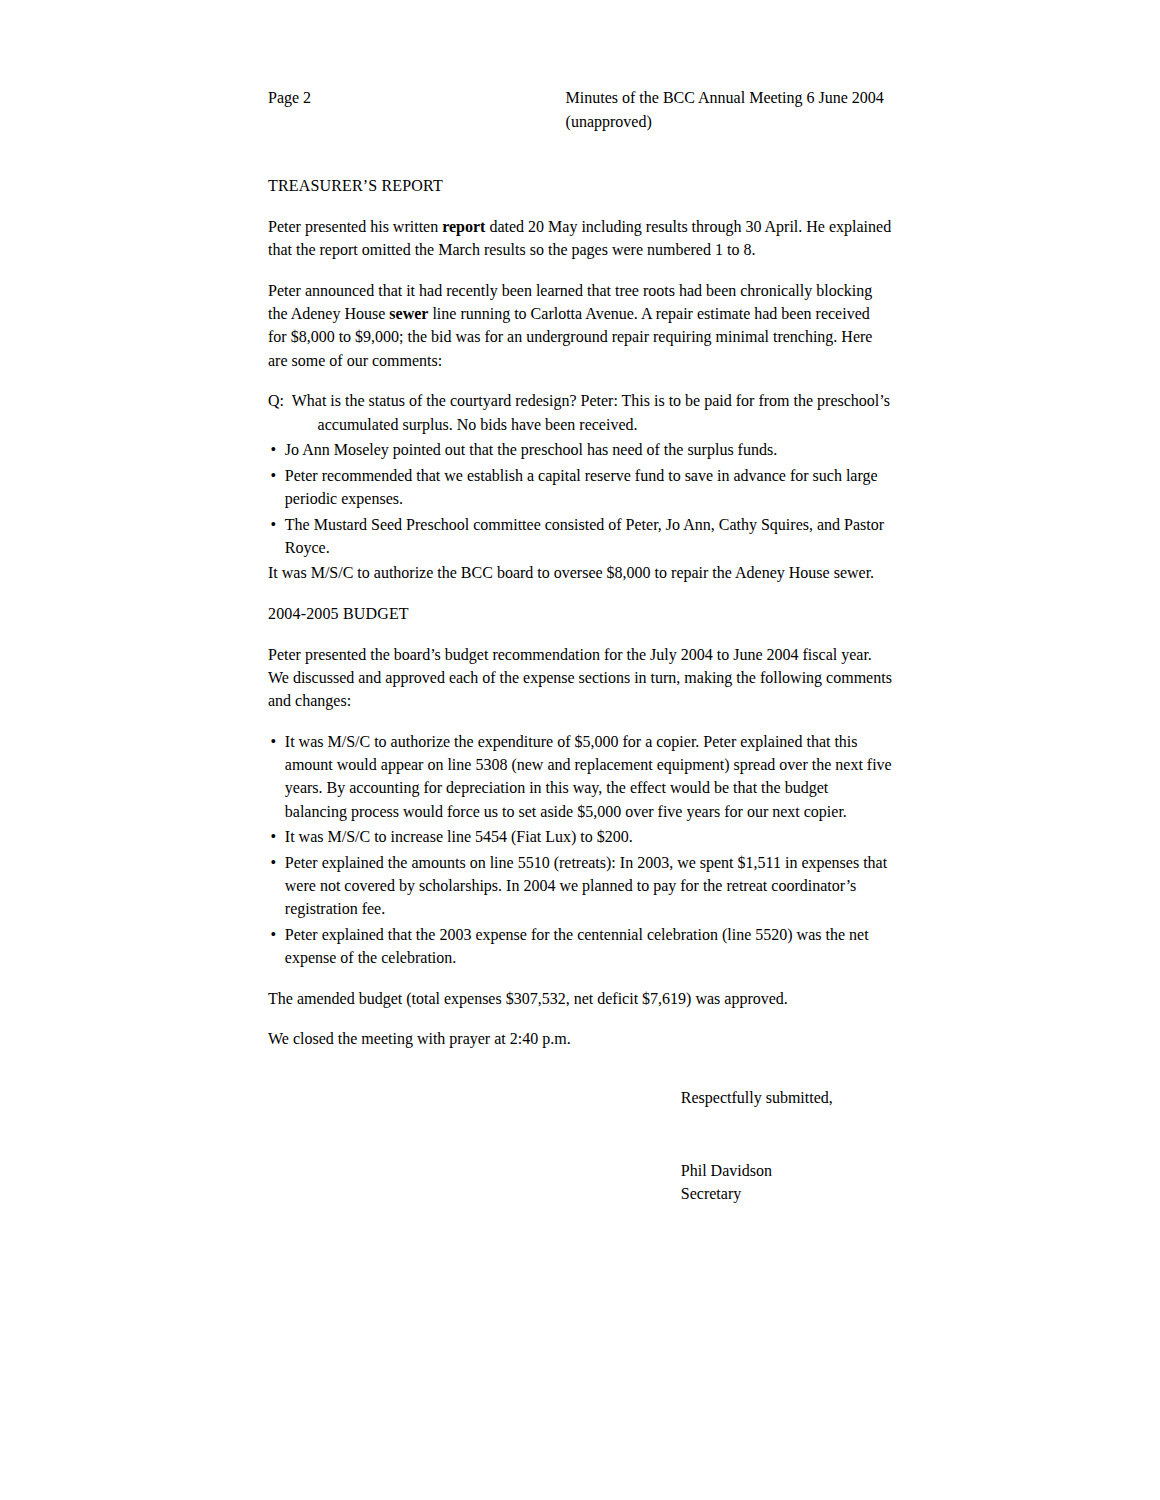Page 2
Minutes of the BCC Annual Meeting 6 June 2004 (unapproved)
TREASURER’S REPORT
Peter presented his written report dated 20 May including results through 30 April. He explained that the report omitted the March results so the pages were numbered 1 to 8.
Peter announced that it had recently been learned that tree roots had been chronically blocking the Adeney House sewer line running to Carlotta Avenue. A repair estimate had been received for $8,000 to $9,000; the bid was for an underground repair requiring minimal trenching. Here are some of our comments:
Q: What is the status of the courtyard redesign? Peter: This is to be paid for from the preschool’s accumulated surplus. No bids have been received.
Jo Ann Moseley pointed out that the preschool has need of the surplus funds.
Peter recommended that we establish a capital reserve fund to save in advance for such large periodic expenses.
The Mustard Seed Preschool committee consisted of Peter, Jo Ann, Cathy Squires, and Pastor Royce.
It was M/S/C to authorize the BCC board to oversee $8,000 to repair the Adeney House sewer.
2004-2005 BUDGET
Peter presented the board’s budget recommendation for the July 2004 to June 2004 fiscal year. We discussed and approved each of the expense sections in turn, making the following comments and changes:
It was M/S/C to authorize the expenditure of $5,000 for a copier. Peter explained that this amount would appear on line 5308 (new and replacement equipment) spread over the next five years. By accounting for depreciation in this way, the effect would be that the budget balancing process would force us to set aside $5,000 over five years for our next copier.
It was M/S/C to increase line 5454 (Fiat Lux) to $200.
Peter explained the amounts on line 5510 (retreats): In 2003, we spent $1,511 in expenses that were not covered by scholarships. In 2004 we planned to pay for the retreat coordinator’s registration fee.
Peter explained that the 2003 expense for the centennial celebration (line 5520) was the net expense of the celebration.
The amended budget (total expenses $307,532, net deficit $7,619) was approved.
We closed the meeting with prayer at 2:40 p.m.
Respectfully submitted,
Phil Davidson
Secretary